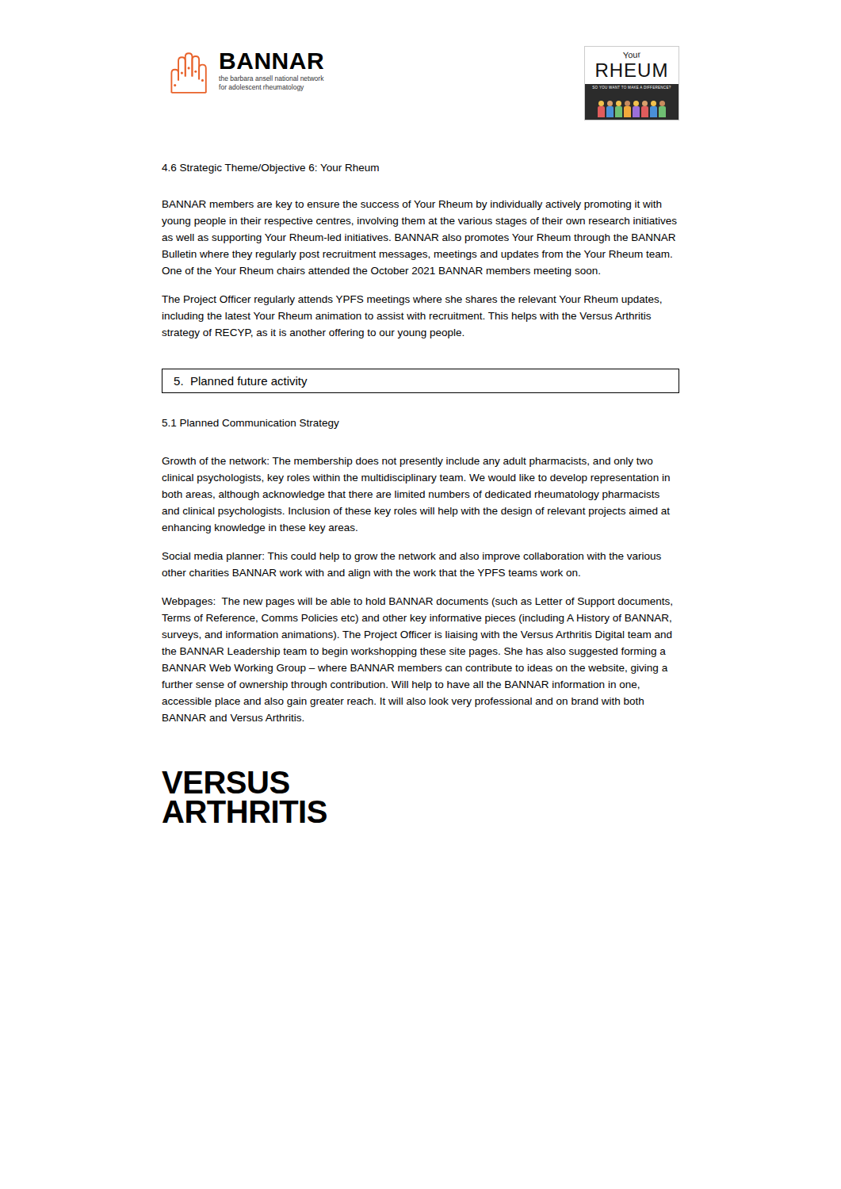BANNAR
the barbara ansell national network
for adolescent rheumatology
Your
RHEUM
SO YOU WANT TO MAKE A DIFFERENCE?
4.6 Strategic Theme/Objective 6: Your Rheum
BANNAR members are key to ensure the success of Your Rheum by individually actively promoting it with young people in their respective centres, involving them at the various stages of their own research initiatives as well as supporting Your Rheum-led initiatives. BANNAR also promotes Your Rheum through the BANNAR Bulletin where they regularly post recruitment messages, meetings and updates from the Your Rheum team. One of the Your Rheum chairs attended the October 2021 BANNAR members meeting soon.
The Project Officer regularly attends YPFS meetings where she shares the relevant Your Rheum updates, including the latest Your Rheum animation to assist with recruitment. This helps with the Versus Arthritis strategy of RECYP, as it is another offering to our young people.
5. Planned future activity
5.1 Planned Communication Strategy
Growth of the network: The membership does not presently include any adult pharmacists, and only two clinical psychologists, key roles within the multidisciplinary team. We would like to develop representation in both areas, although acknowledge that there are limited numbers of dedicated rheumatology pharmacists and clinical psychologists. Inclusion of these key roles will help with the design of relevant projects aimed at enhancing knowledge in these key areas.
Social media planner: This could help to grow the network and also improve collaboration with the various other charities BANNAR work with and align with the work that the YPFS teams work on.
Webpages: The new pages will be able to hold BANNAR documents (such as Letter of Support documents, Terms of Reference, Comms Policies etc) and other key informative pieces (including A History of BANNAR, surveys, and information animations). The Project Officer is liaising with the Versus Arthritis Digital team and the BANNAR Leadership team to begin workshopping these site pages. She has also suggested forming a BANNAR Web Working Group – where BANNAR members can contribute to ideas on the website, giving a further sense of ownership through contribution. Will help to have all the BANNAR information in one, accessible place and also gain greater reach. It will also look very professional and on brand with both BANNAR and Versus Arthritis.
VERSUSARTHRITIS